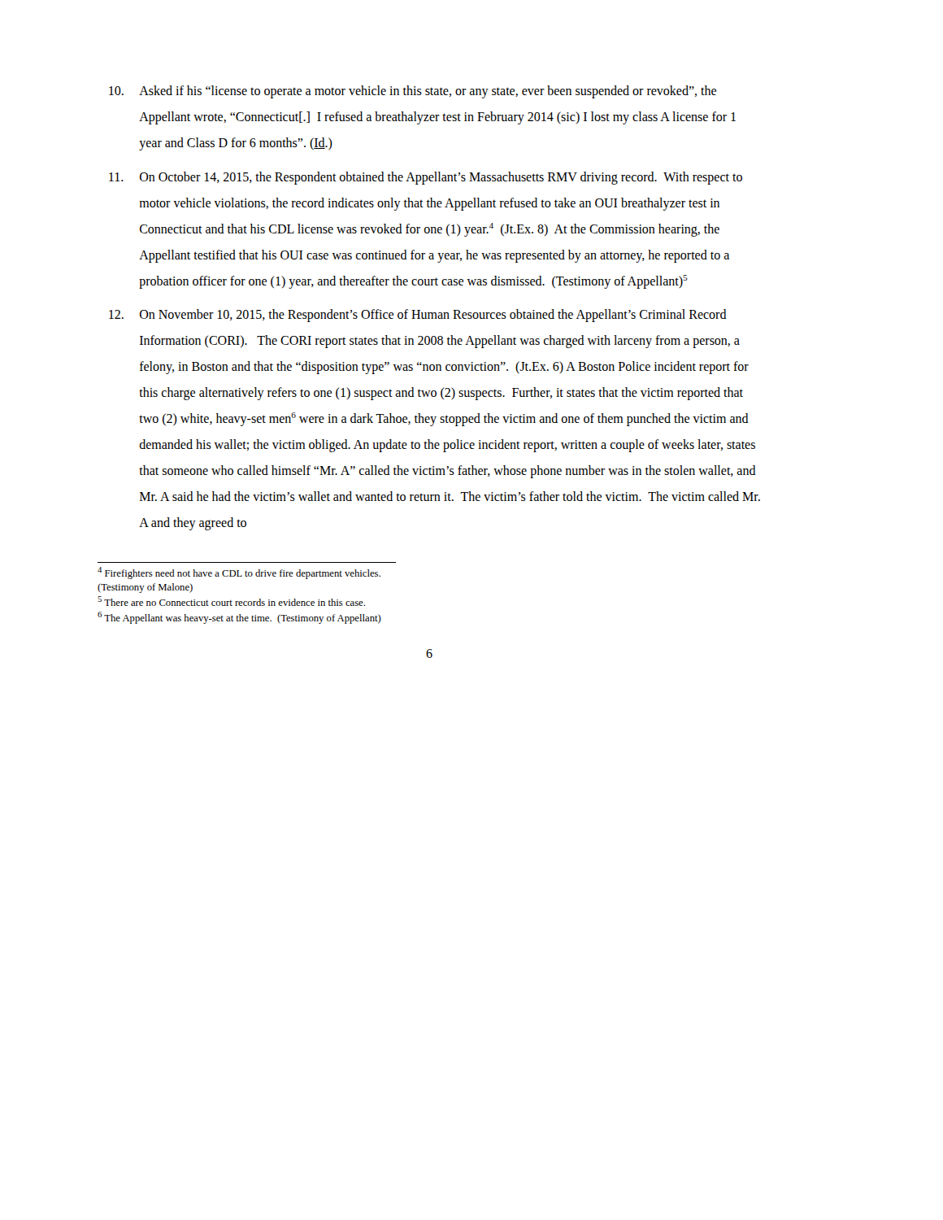Asked if his “license to operate a motor vehicle in this state, or any state, ever been suspended or revoked”, the Appellant wrote, “Connecticut[.] I refused a breathalyzer test in February 2014 (sic) I lost my class A license for 1 year and Class D for 6 months”. (Id.)
On October 14, 2015, the Respondent obtained the Appellant’s Massachusetts RMV driving record. With respect to motor vehicle violations, the record indicates only that the Appellant refused to take an OUI breathalyzer test in Connecticut and that his CDL license was revoked for one (1) year.4 (Jt.Ex. 8) At the Commission hearing, the Appellant testified that his OUI case was continued for a year, he was represented by an attorney, he reported to a probation officer for one (1) year, and thereafter the court case was dismissed. (Testimony of Appellant)5
On November 10, 2015, the Respondent’s Office of Human Resources obtained the Appellant’s Criminal Record Information (CORI). The CORI report states that in 2008 the Appellant was charged with larceny from a person, a felony, in Boston and that the “disposition type” was “non conviction”. (Jt.Ex. 6) A Boston Police incident report for this charge alternatively refers to one (1) suspect and two (2) suspects. Further, it states that the victim reported that two (2) white, heavy-set men6 were in a dark Tahoe, they stopped the victim and one of them punched the victim and demanded his wallet; the victim obliged. An update to the police incident report, written a couple of weeks later, states that someone who called himself “Mr. A” called the victim’s father, whose phone number was in the stolen wallet, and Mr. A said he had the victim’s wallet and wanted to return it. The victim’s father told the victim. The victim called Mr. A and they agreed to
4 Firefighters need not have a CDL to drive fire department vehicles. (Testimony of Malone)
5 There are no Connecticut court records in evidence in this case.
6 The Appellant was heavy-set at the time. (Testimony of Appellant)
6